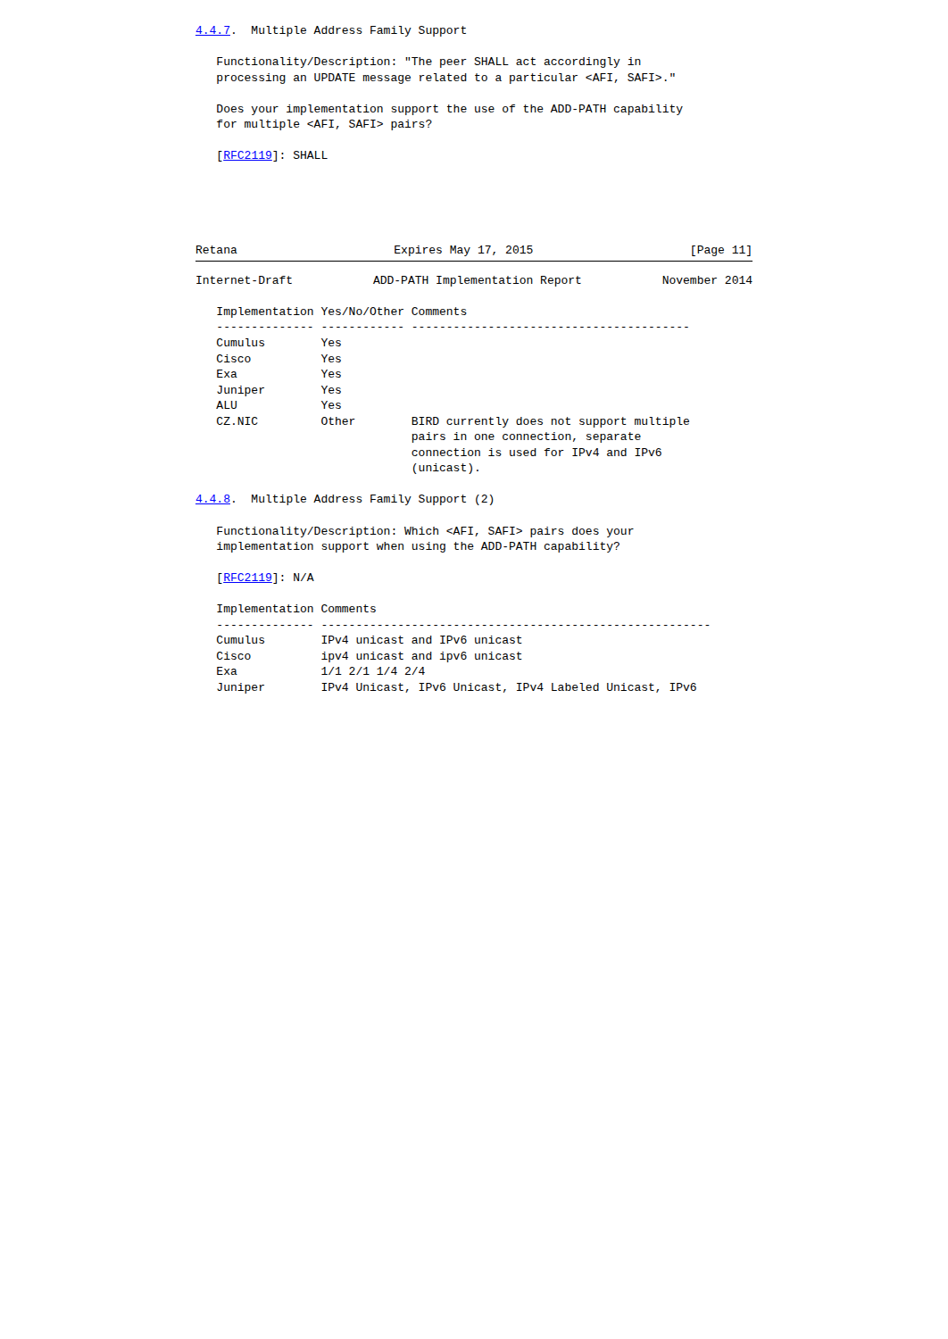4.4.7.  Multiple Address Family Support

   Functionality/Description: "The peer SHALL act accordingly in
   processing an UPDATE message related to a particular <AFI, SAFI>."

   Does your implementation support the use of the ADD-PATH capability
   for multiple <AFI, SAFI> pairs?

   [RFC2119]: SHALL
Retana Expires May 17, 2015 [Page 11]
Internet-Draft ADD-PATH Implementation Report November 2014
   Implementation Yes/No/Other Comments
   -------------- ------------ ----------------------------------------
   Cumulus        Yes
   Cisco          Yes
   Exa            Yes
   Juniper        Yes
   ALU            Yes
   CZ.NIC         Other        BIRD currently does not support multiple
                               pairs in one connection, separate
                               connection is used for IPv4 and IPv6
                               (unicast).

4.4.8.  Multiple Address Family Support (2)

   Functionality/Description: Which <AFI, SAFI> pairs does your
   implementation support when using the ADD-PATH capability?

   [RFC2119]: N/A

   Implementation Comments
   -------------- --------------------------------------------------------
   Cumulus        IPv4 unicast and IPv6 unicast
   Cisco          ipv4 unicast and ipv6 unicast
   Exa            1/1 2/1 1/4 2/4
   Juniper        IPv4 Unicast, IPv6 Unicast, IPv4 Labeled Unicast, IPv6